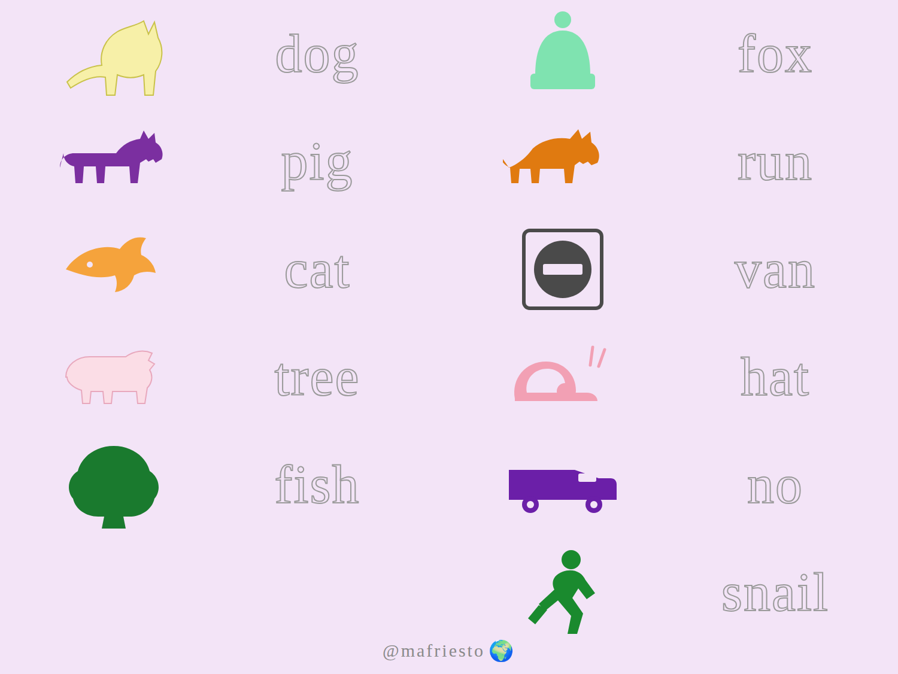dog
pig
cat
tree
fish
fox
run
van
hat
no
snail
@mafriesto 🌍